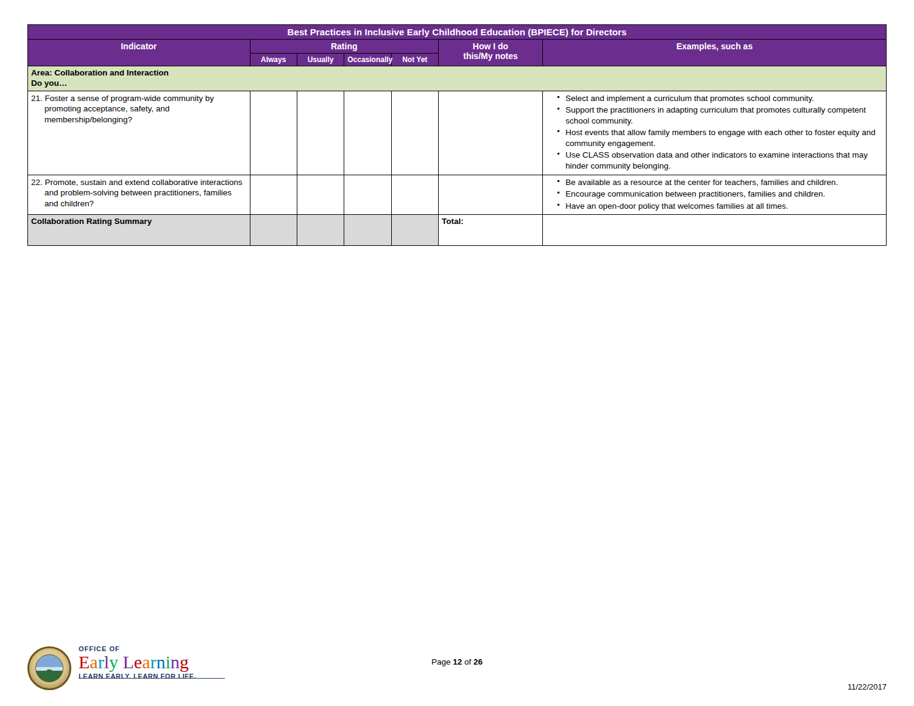| Best Practices in Inclusive Early Childhood Education (BPIECE) for Directors |
| --- |
| Indicator | Rating | How I do this/My notes | Examples, such as |
| Always | Usually | Occasionally | Not Yet |
| Area: Collaboration and Interaction Do you… |
| 21. Foster a sense of program-wide community by promoting acceptance, safety, and membership/belonging? | | | | | | Select and implement a curriculum that promotes school community. Support the practitioners in adapting curriculum that promotes culturally competent school community. Host events that allow family members to engage with each other to foster equity and community engagement. Use CLASS observation data and other indicators to examine interactions that may hinder community belonging. |
| 22. Promote, sustain and extend collaborative interactions and problem-solving between practitioners, families and children? | | | | | | Be available as a resource at the center for teachers, families and children. Encourage communication between practitioners, families and children. Have an open-door policy that welcomes families at all times. |
| Collaboration Rating Summary | | | | | Total: | |
OFFICE OF
Early Learning
LEARN EARLY. LEARN FOR LIFE.
Page 12 of 26
11/22/2017